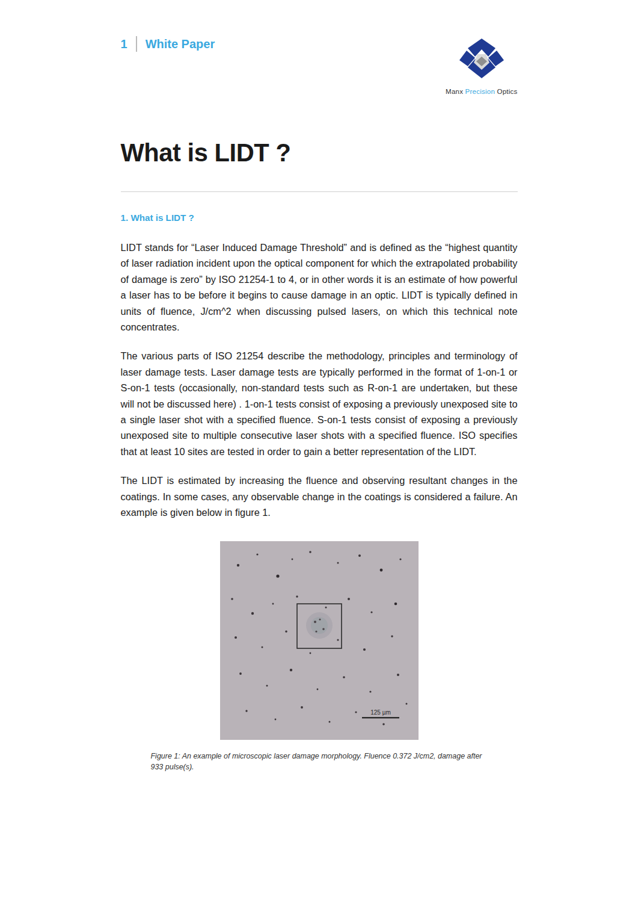1 White Paper
Manx Precision Optics
What is LIDT ?
1. What is LIDT ?
LIDT stands for “Laser Induced Damage Threshold” and is defined as the “highest quantity of laser radiation incident upon the optical component for which the extrapolated probability of damage is zero” by ISO 21254-1 to 4, or in other words it is an estimate of how powerful a laser has to be before it begins to cause damage in an optic. LIDT is typically defined in units of fluence, J/cm^2 when discussing pulsed lasers, on which this technical note concentrates.
The various parts of ISO 21254 describe the methodology, principles and terminology of laser damage tests. Laser damage tests are typically performed in the format of 1-on-1 or S-on-1 tests (occasionally, non-standard tests such as R-on-1 are undertaken, but these will not be discussed here) . 1-on-1 tests consist of exposing a previously unexposed site to a single laser shot with a specified fluence. S-on-1 tests consist of exposing a previously unexposed site to multiple consecutive laser shots with a specified fluence. ISO specifies that at least 10 sites are tested in order to gain a better representation of the LIDT.
The LIDT is estimated by increasing the fluence and observing resultant changes in the coatings. In some cases, any observable change in the coatings is considered a failure. An example is given below in figure 1.
125 µm
Figure 1: An example of microscopic laser damage morphology. Fluence 0.372 J/cm2, damage after 933 pulse(s).